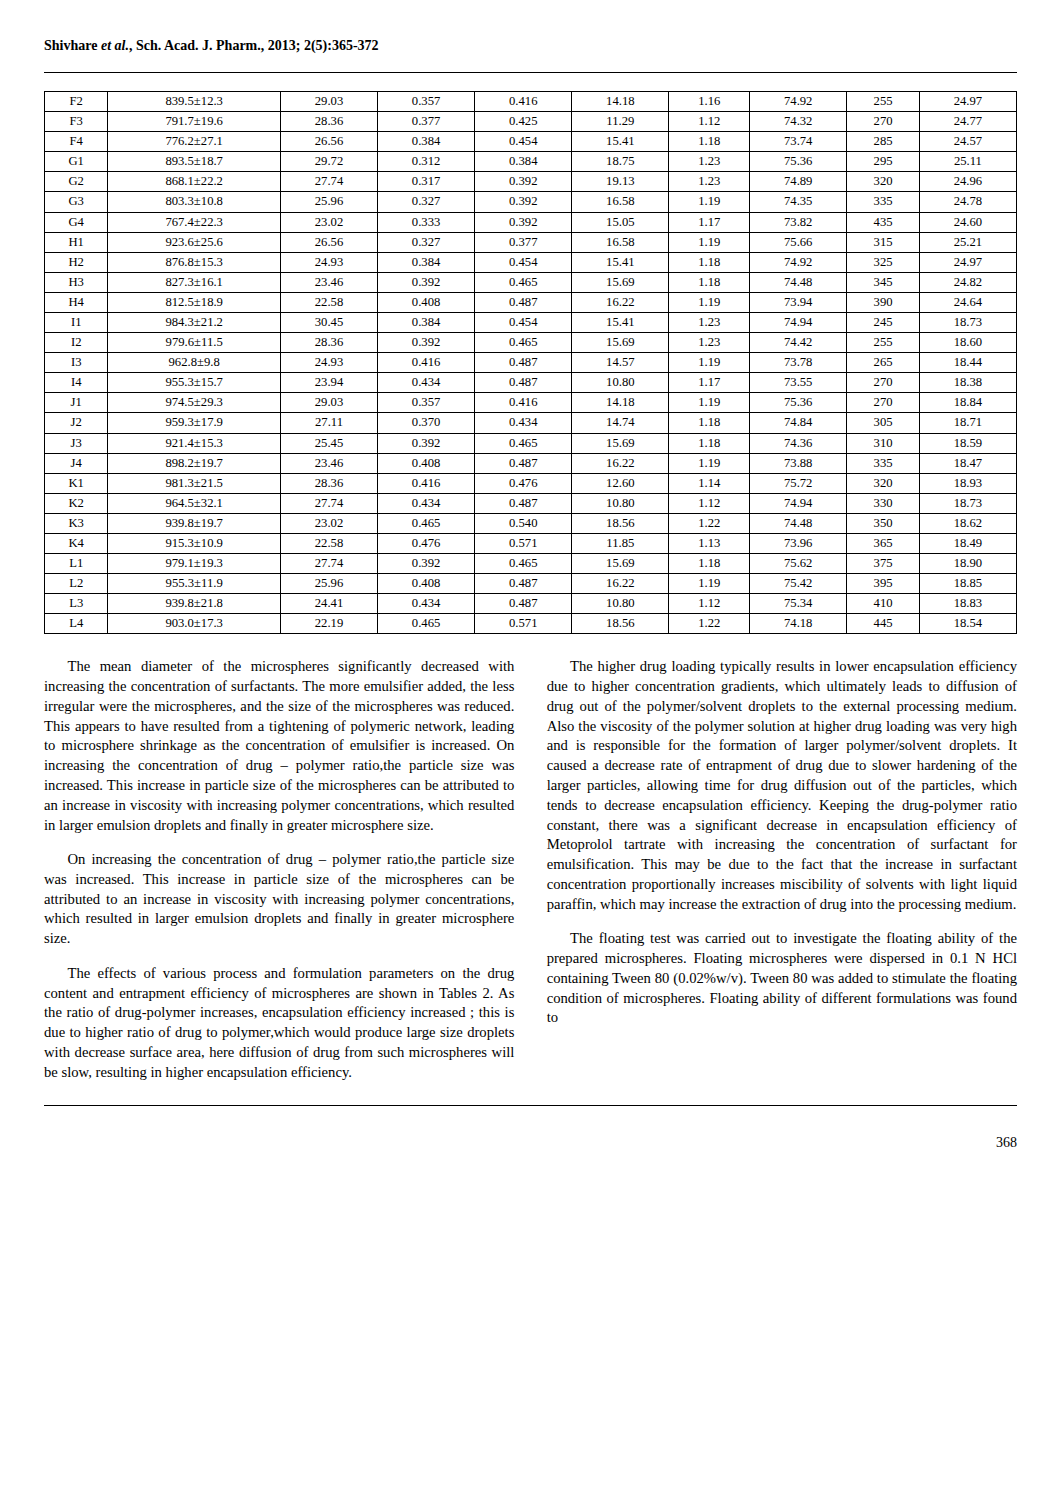Shivhare et al., Sch. Acad. J. Pharm., 2013; 2(5):365-372
| F2 | 839.5±12.3 | 29.03 | 0.357 | 0.416 | 14.18 | 1.16 | 74.92 | 255 | 24.97 |
| F3 | 791.7±19.6 | 28.36 | 0.377 | 0.425 | 11.29 | 1.12 | 74.32 | 270 | 24.77 |
| F4 | 776.2±27.1 | 26.56 | 0.384 | 0.454 | 15.41 | 1.18 | 73.74 | 285 | 24.57 |
| G1 | 893.5±18.7 | 29.72 | 0.312 | 0.384 | 18.75 | 1.23 | 75.36 | 295 | 25.11 |
| G2 | 868.1±22.2 | 27.74 | 0.317 | 0.392 | 19.13 | 1.23 | 74.89 | 320 | 24.96 |
| G3 | 803.3±10.8 | 25.96 | 0.327 | 0.392 | 16.58 | 1.19 | 74.35 | 335 | 24.78 |
| G4 | 767.4±22.3 | 23.02 | 0.333 | 0.392 | 15.05 | 1.17 | 73.82 | 435 | 24.60 |
| H1 | 923.6±25.6 | 26.56 | 0.327 | 0.377 | 16.58 | 1.19 | 75.66 | 315 | 25.21 |
| H2 | 876.8±15.3 | 24.93 | 0.384 | 0.454 | 15.41 | 1.18 | 74.92 | 325 | 24.97 |
| H3 | 827.3±16.1 | 23.46 | 0.392 | 0.465 | 15.69 | 1.18 | 74.48 | 345 | 24.82 |
| H4 | 812.5±18.9 | 22.58 | 0.408 | 0.487 | 16.22 | 1.19 | 73.94 | 390 | 24.64 |
| I1 | 984.3±21.2 | 30.45 | 0.384 | 0.454 | 15.41 | 1.23 | 74.94 | 245 | 18.73 |
| I2 | 979.6±11.5 | 28.36 | 0.392 | 0.465 | 15.69 | 1.23 | 74.42 | 255 | 18.60 |
| I3 | 962.8±9.8 | 24.93 | 0.416 | 0.487 | 14.57 | 1.19 | 73.78 | 265 | 18.44 |
| I4 | 955.3±15.7 | 23.94 | 0.434 | 0.487 | 10.80 | 1.17 | 73.55 | 270 | 18.38 |
| J1 | 974.5±29.3 | 29.03 | 0.357 | 0.416 | 14.18 | 1.19 | 75.36 | 270 | 18.84 |
| J2 | 959.3±17.9 | 27.11 | 0.370 | 0.434 | 14.74 | 1.18 | 74.84 | 305 | 18.71 |
| J3 | 921.4±15.3 | 25.45 | 0.392 | 0.465 | 15.69 | 1.18 | 74.36 | 310 | 18.59 |
| J4 | 898.2±19.7 | 23.46 | 0.408 | 0.487 | 16.22 | 1.19 | 73.88 | 335 | 18.47 |
| K1 | 981.3±21.5 | 28.36 | 0.416 | 0.476 | 12.60 | 1.14 | 75.72 | 320 | 18.93 |
| K2 | 964.5±32.1 | 27.74 | 0.434 | 0.487 | 10.80 | 1.12 | 74.94 | 330 | 18.73 |
| K3 | 939.8±19.7 | 23.02 | 0.465 | 0.540 | 18.56 | 1.22 | 74.48 | 350 | 18.62 |
| K4 | 915.3±10.9 | 22.58 | 0.476 | 0.571 | 11.85 | 1.13 | 73.96 | 365 | 18.49 |
| L1 | 979.1±19.3 | 27.74 | 0.392 | 0.465 | 15.69 | 1.18 | 75.62 | 375 | 18.90 |
| L2 | 955.3±11.9 | 25.96 | 0.408 | 0.487 | 16.22 | 1.19 | 75.42 | 395 | 18.85 |
| L3 | 939.8±21.8 | 24.41 | 0.434 | 0.487 | 10.80 | 1.12 | 75.34 | 410 | 18.83 |
| L4 | 903.0±17.3 | 22.19 | 0.465 | 0.571 | 18.56 | 1.22 | 74.18 | 445 | 18.54 |
The mean diameter of the microspheres significantly decreased with increasing the concentration of surfactants. The more emulsifier added, the less irregular were the microspheres, and the size of the microspheres was reduced. This appears to have resulted from a tightening of polymeric network, leading to microsphere shrinkage as the concentration of emulsifier is increased. On increasing the concentration of drug – polymer ratio,the particle size was increased. This increase in particle size of the microspheres can be attributed to an increase in viscosity with increasing polymer concentrations, which resulted in larger emulsion droplets and finally in greater microsphere size.
On increasing the concentration of drug – polymer ratio,the particle size was increased. This increase in particle size of the microspheres can be attributed to an increase in viscosity with increasing polymer concentrations, which resulted in larger emulsion droplets and finally in greater microsphere size.
The effects of various process and formulation parameters on the drug content and entrapment efficiency of microspheres are shown in Tables 2. As the ratio of drug-polymer increases, encapsulation efficiency increased ; this is due to higher ratio of drug to polymer,which would produce large size droplets with decrease surface area, here diffusion of drug from such microspheres will be slow, resulting in higher encapsulation efficiency.
The higher drug loading typically results in lower encapsulation efficiency due to higher concentration gradients, which ultimately leads to diffusion of drug out of the polymer/solvent droplets to the external processing medium. Also the viscosity of the polymer solution at higher drug loading was very high and is responsible for the formation of larger polymer/solvent droplets. It caused a decrease rate of entrapment of drug due to slower hardening of the larger particles, allowing time for drug diffusion out of the particles, which tends to decrease encapsulation efficiency. Keeping the drug-polymer ratio constant, there was a significant decrease in encapsulation efficiency of Metoprolol tartrate with increasing the concentration of surfactant for emulsification. This may be due to the fact that the increase in surfactant concentration proportionally increases miscibility of solvents with light liquid paraffin, which may increase the extraction of drug into the processing medium.
The floating test was carried out to investigate the floating ability of the prepared microspheres. Floating microspheres were dispersed in 0.1 N HCl containing Tween 80 (0.02%w/v). Tween 80 was added to stimulate the floating condition of microspheres. Floating ability of different formulations was found to
368